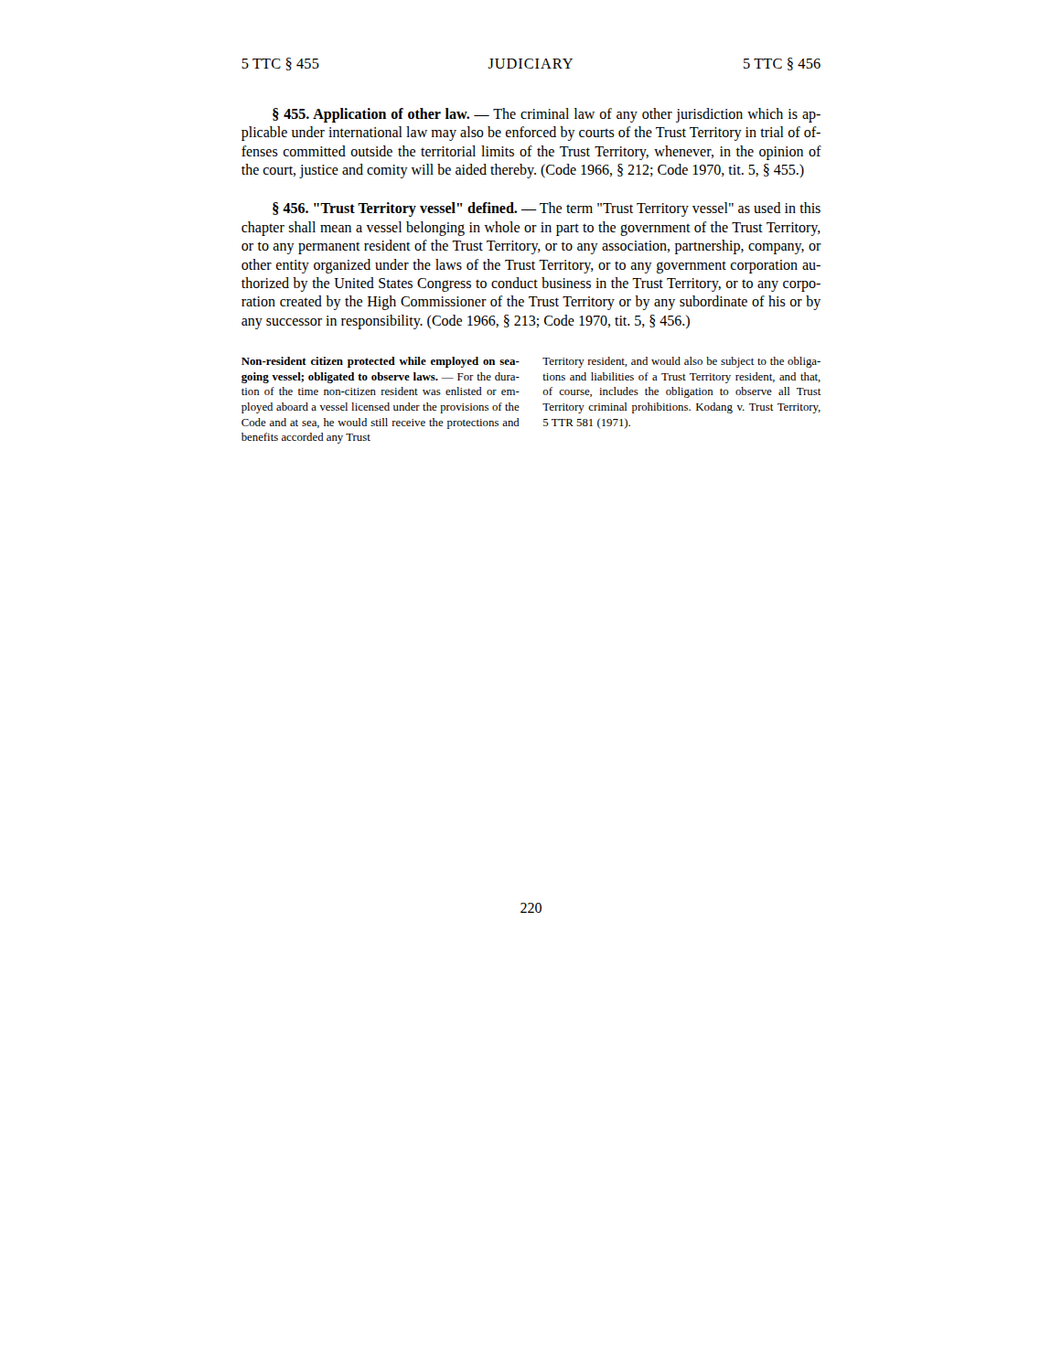5 TTC § 455 JUDICIARY 5 TTC § 456
§ 455. Application of other law. — The criminal law of any other jurisdiction which is applicable under international law may also be enforced by courts of the Trust Territory in trial of offenses committed outside the territorial limits of the Trust Territory, whenever, in the opinion of the court, justice and comity will be aided thereby. (Code 1966, § 212; Code 1970, tit. 5, § 455.)
§ 456. "Trust Territory vessel" defined. — The term "Trust Territory vessel" as used in this chapter shall mean a vessel belonging in whole or in part to the government of the Trust Territory, or to any permanent resident of the Trust Territory, or to any association, partnership, company, or other entity organized under the laws of the Trust Territory, or to any government corporation authorized by the United States Congress to conduct business in the Trust Territory, or to any corporation created by the High Commissioner of the Trust Territory or by any subordinate of his or by any successor in responsibility. (Code 1966, § 213; Code 1970, tit. 5, § 456.)
Non-resident citizen protected while employed on sea-going vessel; obligated to observe laws. — For the duration of the time non-citizen resident was enlisted or employed aboard a vessel licensed under the provisions of the Code and at sea, he would still receive the protections and benefits accorded any Trust
Territory resident, and would also be subject to the obligations and liabilities of a Trust Territory resident, and that, of course, includes the obligation to observe all Trust Territory criminal prohibitions. Kodang v. Trust Territory, 5 TTR 581 (1971).
220